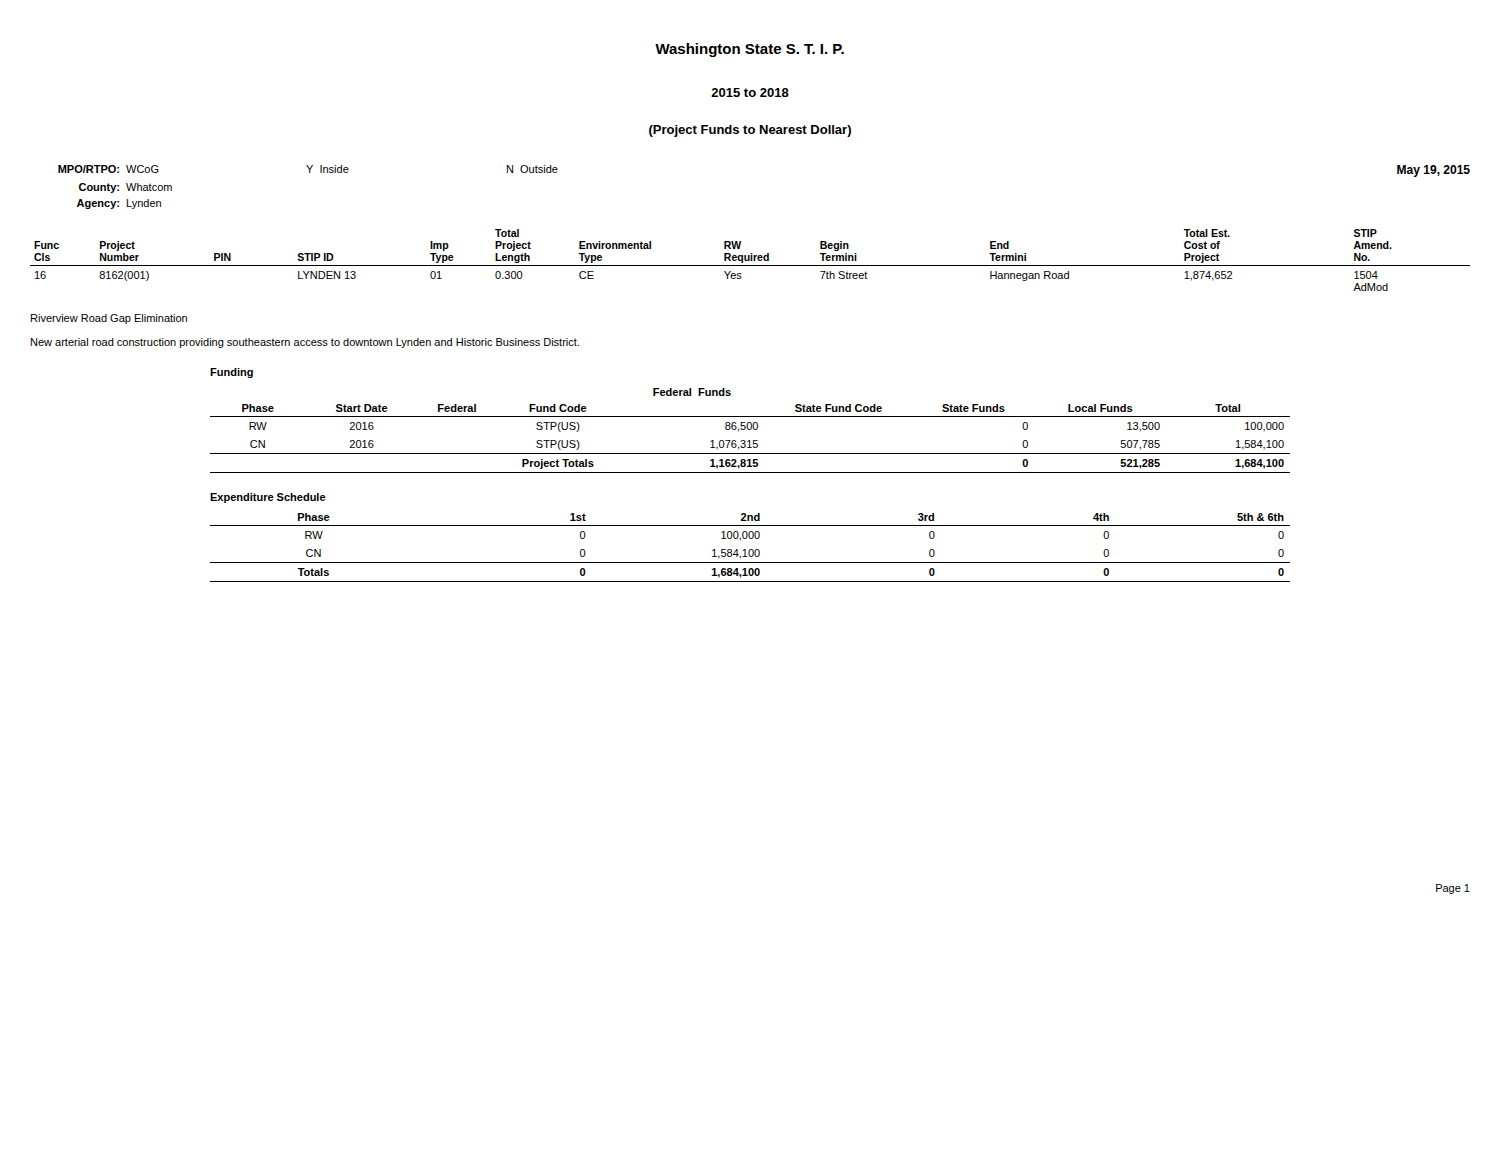Washington State S. T. I. P.
2015 to 2018
(Project Funds to Nearest Dollar)
MPO/RTPO:
WCoG
Y Inside
N Outside
May 19, 2015
County: Whatcom
Agency: Lynden
| Func Cls | Project Number | PIN | STIP ID | Imp Type | Total Project Length | Environmental Type | RW Required | Begin Termini | End Termini | Total Est. Cost of Project | STIP Amend. No. |
| --- | --- | --- | --- | --- | --- | --- | --- | --- | --- | --- | --- |
| 16 | 8162(001) | | LYNDEN 13 | 01 | 0.300 | CE | Yes | 7th Street | Hannegan Road | 1,874,652 | 1504 AdMod |
Riverview Road Gap Elimination
New arterial road construction providing southeastern access to downtown Lynden and Historic Business District.
Funding
| | | | | Federal Funds | | | | |
| --- | --- | --- | --- | --- | --- | --- | --- | --- |
| Phase | Start Date | Federal | Fund Code | | State Fund Code | State Funds | Local Funds | Total |
| RW | 2016 | | STP(US) | 86,500 | | 0 | 13,500 | 100,000 |
| CN | 2016 | | STP(US) | 1,076,315 | | 0 | 507,785 | 1,584,100 |
| | | | Project Totals | 1,162,815 | | 0 | 521,285 | 1,684,100 |
Expenditure Schedule
| Phase | 1st | 2nd | 3rd | 4th | 5th & 6th |
| --- | --- | --- | --- | --- | --- |
| RW | 0 | 100,000 | 0 | 0 | 0 |
| CN | 0 | 1,584,100 | 0 | 0 | 0 |
| Totals | 0 | 1,684,100 | 0 | 0 | 0 |
Page 1